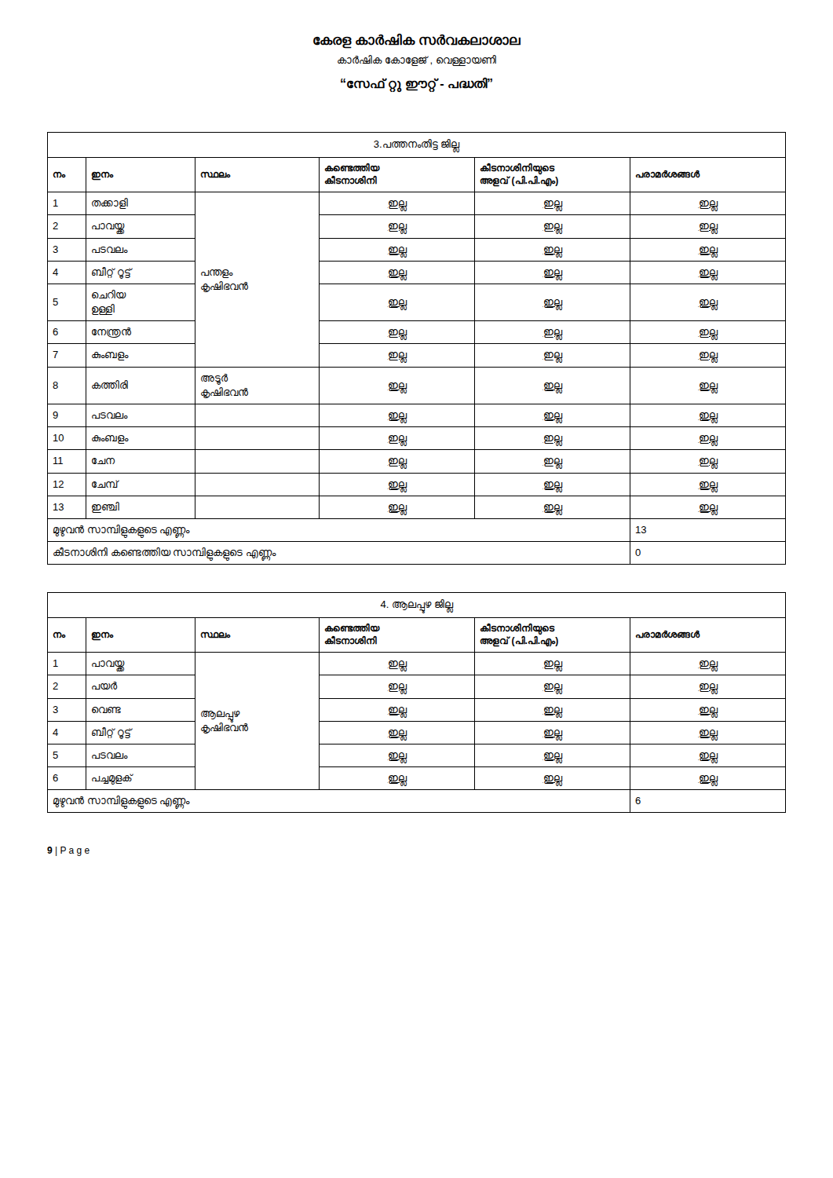കേരള കാർഷിക സർവകലാശാല
കാർഷിക കോളേജ് , വെള്ളായണി
“സേഫ് റ്റു ഈറ്റ് - പദ്ധതി”
3.പത്തനംതിട്ട ജില്ല
| നം | ഇനം | സ്ഥലം | കണ്ടെത്തിയ കീടനാശിനി | കീടനാശിനിയുടെ അളവ് (പി.പി.എം) | പരാമർശങ്ങൾ |
| --- | --- | --- | --- | --- | --- |
| 1 | തക്കാളി | പന്തളം കൃഷിഭവൻ | ഇല്ല | ഇല്ല | ഇല്ല |
| 2 | പാവയ്ക്ക | ഇല്ല | ഇല്ല | ഇല്ല |
| 3 | പടവലം | ഇല്ല | ഇല്ല | ഇല്ല |
| 4 | ബീറ്റ് റൂട്ട് | ഇല്ല | ഇല്ല | ഇല്ല |
| 5 | ചെറിയ ഉള്ളി | ഇല്ല | ഇല്ല | ഇല്ല |
| 6 | നേന്ത്രൻ | ഇല്ല | ഇല്ല | ഇല്ല |
| 7 | കുംബളം | ഇല്ല | ഇല്ല | ഇല്ല |
| 8 | കത്തിരി | അടൂർ കൃഷിഭവൻ | ഇല്ല | ഇല്ല | ഇല്ല |
| 9 | പടവലം | | ഇല്ല | ഇല്ല | ഇല്ല |
| 10 | കുംബളം | | ഇല്ല | ഇല്ല | ഇല്ല |
| 11 | ചേന | | ഇല്ല | ഇല്ല | ഇല്ല |
| 12 | ചേമ്പ് | | ഇല്ല | ഇല്ല | ഇല്ല |
| 13 | ഇഞ്ചി | | ഇല്ല | ഇല്ല | ഇല്ല |
| മുഴുവൻ സാമ്പിളുകളുടെ എണ്ണം | 13 |
| കീടനാശിനി കണ്ടെത്തിയ സാമ്പിളുകളുടെ എണ്ണം | 0 |
4. ആലപ്പുഴ ജില്ല
| നം | ഇനം | സ്ഥലം | കണ്ടെത്തിയ കീടനാശിനി | കീടനാശിനിയുടെ അളവ് (പി.പി.എം) | പരാമർശങ്ങൾ |
| --- | --- | --- | --- | --- | --- |
| 1 | പാവയ്ക്ക | ആലപ്പുഴ കൃഷിഭവൻ | ഇല്ല | ഇല്ല | ഇല്ല |
| 2 | പയർ | ഇല്ല | ഇല്ല | ഇല്ല |
| 3 | വെണ്ട | ഇല്ല | ഇല്ല | ഇല്ല |
| 4 | ബീറ്റ് റൂട്ട് | ഇല്ല | ഇല്ല | ഇല്ല |
| 5 | പടവലം | ഇല്ല | ഇല്ല | ഇല്ല |
| 6 | പച്ചമുളക് | ഇല്ല | ഇല്ല | ഇല്ല |
| മുഴുവൻ സാമ്പിളുകളുടെ എണ്ണം | 6 |
9 | P a g e